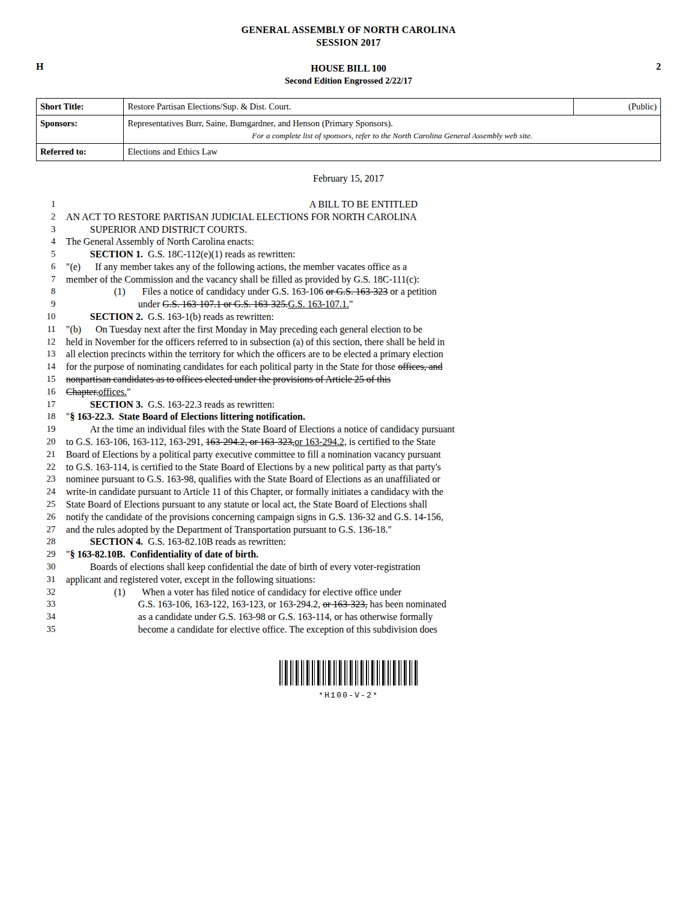GENERAL ASSEMBLY OF NORTH CAROLINA
SESSION 2017
H 2
HOUSE BILL 100
Second Edition Engrossed 2/22/17
| Short Title: | Restore Partisan Elections/Sup. & Dist. Court. | (Public) |
| Sponsors: | Representatives Burr, Saine, Bumgardner, and Henson (Primary Sponsors). For a complete list of sponsors, refer to the North Carolina General Assembly web site. |
| Referred to: | Elections and Ethics Law |
February 15, 2017
1 A BILL TO BE ENTITLED
2 AN ACT TO RESTORE PARTISAN JUDICIAL ELECTIONS FOR NORTH CAROLINA
3 SUPERIOR AND DISTRICT COURTS.
4 The General Assembly of North Carolina enacts:
5 SECTION 1. G.S. 18C-112(e)(1) reads as rewritten:
6"(e) If any member takes any of the following actions, the member vacates office as a
7 member of the Commission and the vacancy shall be filled as provided by G.S. 18C-111(c):
8(1) Files a notice of candidacy under G.S. 163-106 or G.S. 163-323 or a petition
9 under G.S. 163-107.1 or G.S. 163-325.G.S. 163-107.1."
10 SECTION 2. G.S. 163-1(b) reads as rewritten:
11"(b) On Tuesday next after the first Monday in May preceding each general election to be
12 held in November for the officers referred to in subsection (a) of this section, there shall be held in
13 all election precincts within the territory for which the officers are to be elected a primary election
14 for the purpose of nominating candidates for each political party in the State for those offices, and
15 nonpartisan candidates as to offices elected under the provisions of Article 25 of this
16 Chapter.offices."
17 SECTION 3. G.S. 163-22.3 reads as rewritten:
18"§ 163-22.3. State Board of Elections littering notification.
19 At the time an individual files with the State Board of Elections a notice of candidacy pursuant
20 to G.S. 163-106, 163-112, 163-291, 163-294.2, or 163-323,or 163-294.2, is certified to the State
21 Board of Elections by a political party executive committee to fill a nomination vacancy pursuant
22 to G.S. 163-114, is certified to the State Board of Elections by a new political party as that party's
23 nominee pursuant to G.S. 163-98, qualifies with the State Board of Elections as an unaffiliated or
24 write-in candidate pursuant to Article 11 of this Chapter, or formally initiates a candidacy with the
25 State Board of Elections pursuant to any statute or local act, the State Board of Elections shall
26 notify the candidate of the provisions concerning campaign signs in G.S. 136-32 and G.S. 14-156,
27 and the rules adopted by the Department of Transportation pursuant to G.S. 136-18."
28 SECTION 4. G.S. 163-82.10B reads as rewritten:
29"§ 163-82.10B. Confidentiality of date of birth.
30 Boards of elections shall keep confidential the date of birth of every voter-registration
31 applicant and registered voter, except in the following situations:
32(1) When a voter has filed notice of candidacy for elective office under
33 G.S. 163-106, 163-122, 163-123, or 163-294.2, or 163-323, has been nominated
34 as a candidate under G.S. 163-98 or G.S. 163-114, or has otherwise formally
35 become a candidate for elective office. The exception of this subdivision does
*H100-V-2*